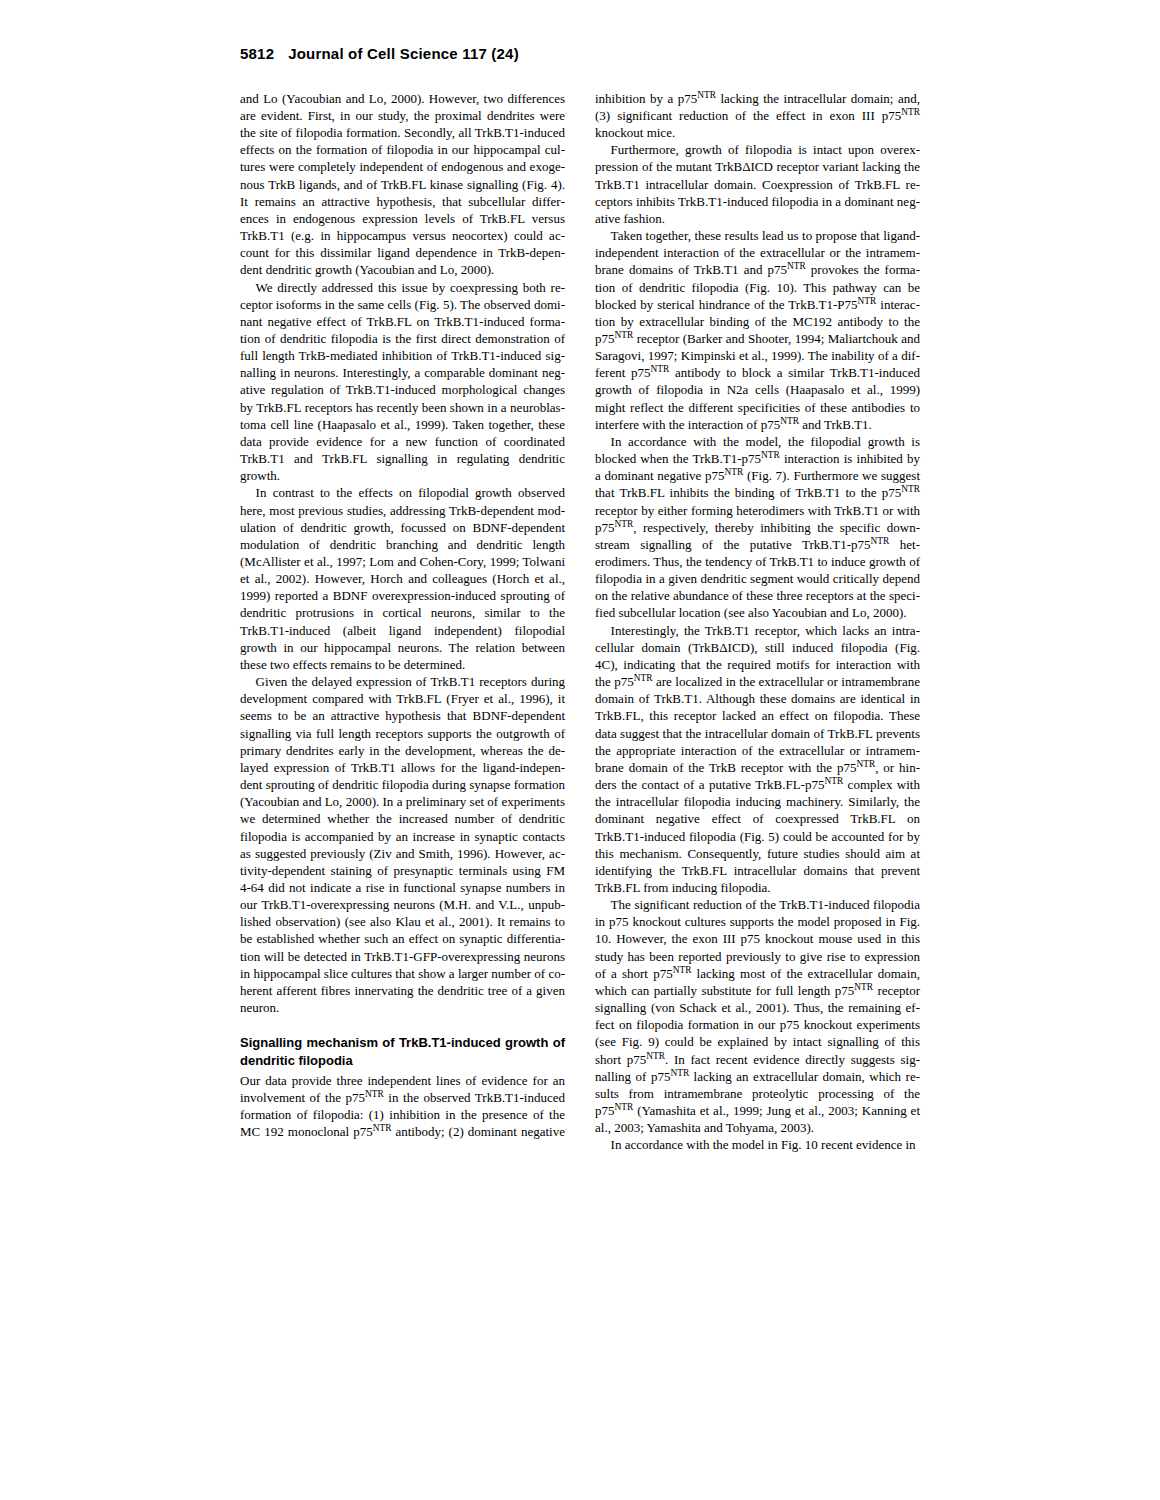5812 Journal of Cell Science 117 (24)
and Lo (Yacoubian and Lo, 2000). However, two differences are evident. First, in our study, the proximal dendrites were the site of filopodia formation. Secondly, all TrkB.T1-induced effects on the formation of filopodia in our hippocampal cultures were completely independent of endogenous and exogenous TrkB ligands, and of TrkB.FL kinase signalling (Fig. 4). It remains an attractive hypothesis, that subcellular differences in endogenous expression levels of TrkB.FL versus TrkB.T1 (e.g. in hippocampus versus neocortex) could account for this dissimilar ligand dependence in TrkB-dependent dendritic growth (Yacoubian and Lo, 2000).
We directly addressed this issue by coexpressing both receptor isoforms in the same cells (Fig. 5). The observed dominant negative effect of TrkB.FL on TrkB.T1-induced formation of dendritic filopodia is the first direct demonstration of full length TrkB-mediated inhibition of TrkB.T1-induced signalling in neurons. Interestingly, a comparable dominant negative regulation of TrkB.T1-induced morphological changes by TrkB.FL receptors has recently been shown in a neuroblastoma cell line (Haapasalo et al., 1999). Taken together, these data provide evidence for a new function of coordinated TrkB.T1 and TrkB.FL signalling in regulating dendritic growth.
In contrast to the effects on filopodial growth observed here, most previous studies, addressing TrkB-dependent modulation of dendritic growth, focussed on BDNF-dependent modulation of dendritic branching and dendritic length (McAllister et al., 1997; Lom and Cohen-Cory, 1999; Tolwani et al., 2002). However, Horch and colleagues (Horch et al., 1999) reported a BDNF overexpression-induced sprouting of dendritic protrusions in cortical neurons, similar to the TrkB.T1-induced (albeit ligand independent) filopodial growth in our hippocampal neurons. The relation between these two effects remains to be determined.
Given the delayed expression of TrkB.T1 receptors during development compared with TrkB.FL (Fryer et al., 1996), it seems to be an attractive hypothesis that BDNF-dependent signalling via full length receptors supports the outgrowth of primary dendrites early in the development, whereas the delayed expression of TrkB.T1 allows for the ligand-independent sprouting of dendritic filopodia during synapse formation (Yacoubian and Lo, 2000). In a preliminary set of experiments we determined whether the increased number of dendritic filopodia is accompanied by an increase in synaptic contacts as suggested previously (Ziv and Smith, 1996). However, activity-dependent staining of presynaptic terminals using FM 4-64 did not indicate a rise in functional synapse numbers in our TrkB.T1-overexpressing neurons (M.H. and V.L., unpublished observation) (see also Klau et al., 2001). It remains to be established whether such an effect on synaptic differentiation will be detected in TrkB.T1-GFP-overexpressing neurons in hippocampal slice cultures that show a larger number of coherent afferent fibres innervating the dendritic tree of a given neuron.
Signalling mechanism of TrkB.T1-induced growth of dendritic filopodia
Our data provide three independent lines of evidence for an involvement of the p75NTR in the observed TrkB.T1-induced formation of filopodia: (1) inhibition in the presence of the MC 192 monoclonal p75NTR antibody; (2) dominant negative inhibition by a p75NTR lacking the intracellular domain; and, (3) significant reduction of the effect in exon III p75NTR knockout mice.
Furthermore, growth of filopodia is intact upon overexpression of the mutant TrkBΔICD receptor variant lacking the TrkB.T1 intracellular domain. Coexpression of TrkB.FL receptors inhibits TrkB.T1-induced filopodia in a dominant negative fashion.
Taken together, these results lead us to propose that ligand-independent interaction of the extracellular or the intramembrane domains of TrkB.T1 and p75NTR provokes the formation of dendritic filopodia (Fig. 10). This pathway can be blocked by sterical hindrance of the TrkB.T1-P75NTR interaction by extracellular binding of the MC192 antibody to the p75NTR receptor (Barker and Shooter, 1994; Maliartchouk and Saragovi, 1997; Kimpinski et al., 1999). The inability of a different p75NTR antibody to block a similar TrkB.T1-induced growth of filopodia in N2a cells (Haapasalo et al., 1999) might reflect the different specificities of these antibodies to interfere with the interaction of p75NTR and TrkB.T1.
In accordance with the model, the filopodial growth is blocked when the TrkB.T1-p75NTR interaction is inhibited by a dominant negative p75NTR (Fig. 7). Furthermore we suggest that TrkB.FL inhibits the binding of TrkB.T1 to the p75NTR receptor by either forming heterodimers with TrkB.T1 or with p75NTR, respectively, thereby inhibiting the specific downstream signalling of the putative TrkB.T1-p75NTR heterodimers. Thus, the tendency of TrkB.T1 to induce growth of filopodia in a given dendritic segment would critically depend on the relative abundance of these three receptors at the specified subcellular location (see also Yacoubian and Lo, 2000).
Interestingly, the TrkB.T1 receptor, which lacks an intracellular domain (TrkBΔICD), still induced filopodia (Fig. 4C), indicating that the required motifs for interaction with the p75NTR are localized in the extracellular or intramembrane domain of TrkB.T1. Although these domains are identical in TrkB.FL, this receptor lacked an effect on filopodia. These data suggest that the intracellular domain of TrkB.FL prevents the appropriate interaction of the extracellular or intramembrane domain of the TrkB receptor with the p75NTR, or hinders the contact of a putative TrkB.FL-p75NTR complex with the intracellular filopodia inducing machinery. Similarly, the dominant negative effect of coexpressed TrkB.FL on TrkB.T1-induced filopodia (Fig. 5) could be accounted for by this mechanism. Consequently, future studies should aim at identifying the TrkB.FL intracellular domains that prevent TrkB.FL from inducing filopodia.
The significant reduction of the TrkB.T1-induced filopodia in p75 knockout cultures supports the model proposed in Fig. 10. However, the exon III p75 knockout mouse used in this study has been reported previously to give rise to expression of a short p75NTR lacking most of the extracellular domain, which can partially substitute for full length p75NTR receptor signalling (von Schack et al., 2001). Thus, the remaining effect on filopodia formation in our p75 knockout experiments (see Fig. 9) could be explained by intact signalling of this short p75NTR. In fact recent evidence directly suggests signalling of p75NTR lacking an extracellular domain, which results from intramembrane proteolytic processing of the p75NTR (Yamashita et al., 1999; Jung et al., 2003; Kanning et al., 2003; Yamashita and Tohyama, 2003).
In accordance with the model in Fig. 10 recent evidence in